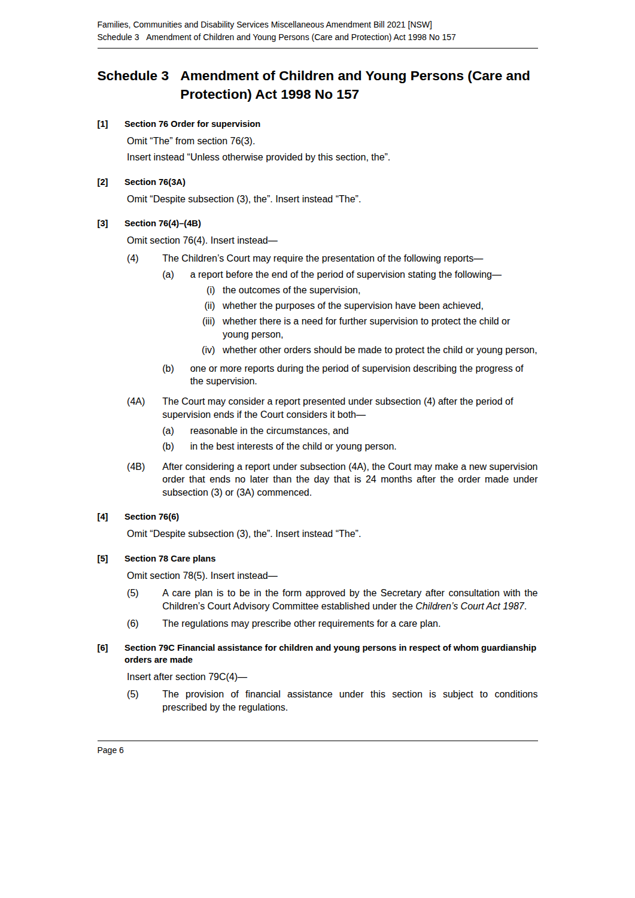Families, Communities and Disability Services Miscellaneous Amendment Bill 2021 [NSW]
Schedule 3 Amendment of Children and Young Persons (Care and Protection) Act 1998 No 157
Schedule 3 Amendment of Children and Young Persons (Care and Protection) Act 1998 No 157
[1] Section 76 Order for supervision
Omit “The” from section 76(3).
Insert instead “Unless otherwise provided by this section, the”.
[2] Section 76(3A)
Omit “Despite subsection (3), the”. Insert instead “The”.
[3] Section 76(4)–(4B)
Omit section 76(4). Insert instead—
(4) The Children’s Court may require the presentation of the following reports—
(a) a report before the end of the period of supervision stating the following—
(i) the outcomes of the supervision,
(ii) whether the purposes of the supervision have been achieved,
(iii) whether there is a need for further supervision to protect the child or young person,
(iv) whether other orders should be made to protect the child or young person,
(b) one or more reports during the period of supervision describing the progress of the supervision.
(4A) The Court may consider a report presented under subsection (4) after the period of supervision ends if the Court considers it both—
(a) reasonable in the circumstances, and
(b) in the best interests of the child or young person.
(4B) After considering a report under subsection (4A), the Court may make a new supervision order that ends no later than the day that is 24 months after the order made under subsection (3) or (3A) commenced.
[4] Section 76(6)
Omit “Despite subsection (3), the”. Insert instead “The”.
[5] Section 78 Care plans
Omit section 78(5). Insert instead—
(5) A care plan is to be in the form approved by the Secretary after consultation with the Children’s Court Advisory Committee established under the Children’s Court Act 1987.
(6) The regulations may prescribe other requirements for a care plan.
[6] Section 79C Financial assistance for children and young persons in respect of whom guardianship orders are made
Insert after section 79C(4)—
(5) The provision of financial assistance under this section is subject to conditions prescribed by the regulations.
Page 6